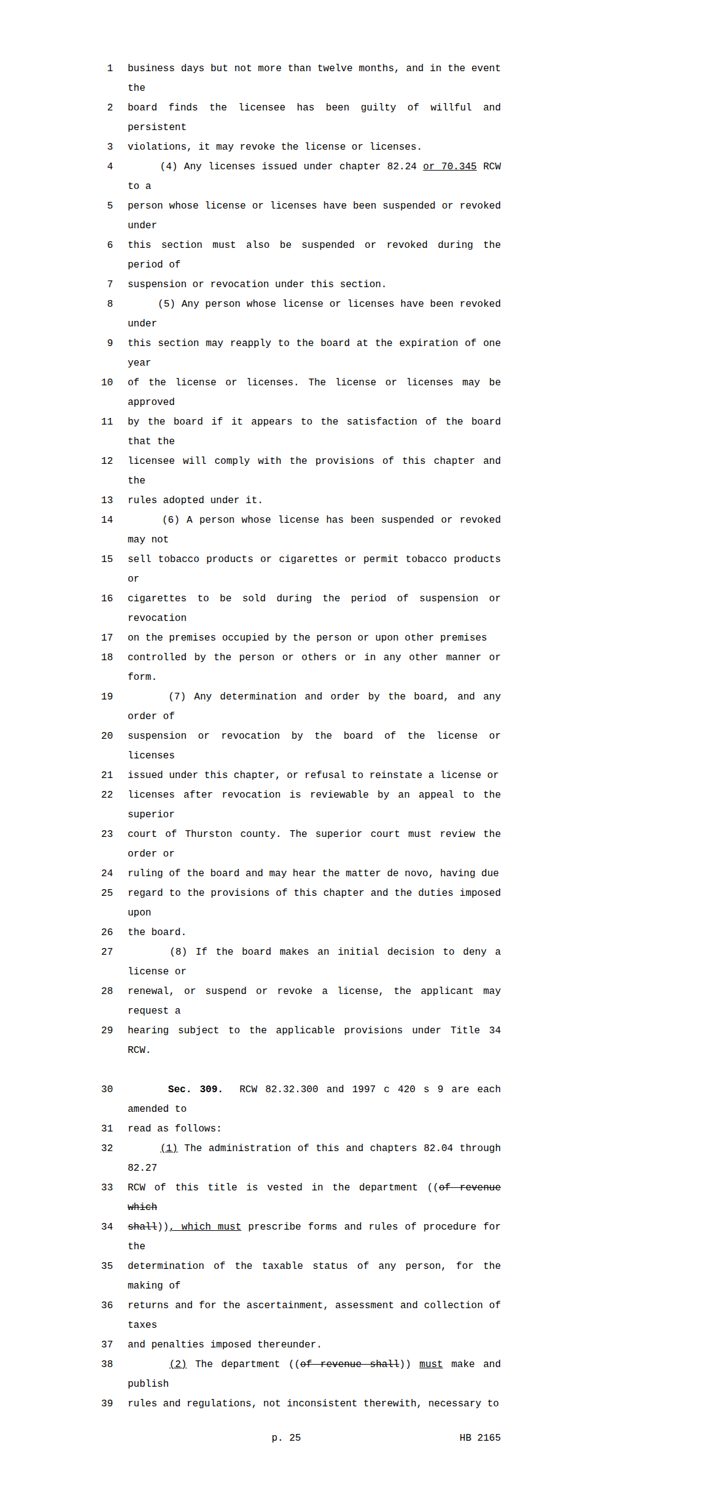1 business days but not more than twelve months, and in the event the
2 board finds the licensee has been guilty of willful and persistent
3 violations, it may revoke the license or licenses.
4 (4) Any licenses issued under chapter 82.24 or 70.345 RCW to a
5 person whose license or licenses have been suspended or revoked under
6 this section must also be suspended or revoked during the period of
7 suspension or revocation under this section.
8 (5) Any person whose license or licenses have been revoked under
9 this section may reapply to the board at the expiration of one year
10 of the license or licenses. The license or licenses may be approved
11 by the board if it appears to the satisfaction of the board that the
12 licensee will comply with the provisions of this chapter and the
13 rules adopted under it.
14 (6) A person whose license has been suspended or revoked may not
15 sell tobacco products or cigarettes or permit tobacco products or
16 cigarettes to be sold during the period of suspension or revocation
17 on the premises occupied by the person or upon other premises
18 controlled by the person or others or in any other manner or form.
19 (7) Any determination and order by the board, and any order of
20 suspension or revocation by the board of the license or licenses
21 issued under this chapter, or refusal to reinstate a license or
22 licenses after revocation is reviewable by an appeal to the superior
23 court of Thurston county. The superior court must review the order or
24 ruling of the board and may hear the matter de novo, having due
25 regard to the provisions of this chapter and the duties imposed upon
26 the board.
27 (8) If the board makes an initial decision to deny a license or
28 renewal, or suspend or revoke a license, the applicant may request a
29 hearing subject to the applicable provisions under Title 34 RCW.
30 Sec. 309. RCW 82.32.300 and 1997 c 420 s 9 are each amended to
31 read as follows:
32 (1) The administration of this and chapters 82.04 through 82.27
33 RCW of this title is vested in the department ((of revenue which
34 shall)), which must prescribe forms and rules of procedure for the
35 determination of the taxable status of any person, for the making of
36 returns and for the ascertainment, assessment and collection of taxes
37 and penalties imposed thereunder.
38 (2) The department ((of revenue shall)) must make and publish
39 rules and regulations, not inconsistent therewith, necessary to
p. 25 HB 2165